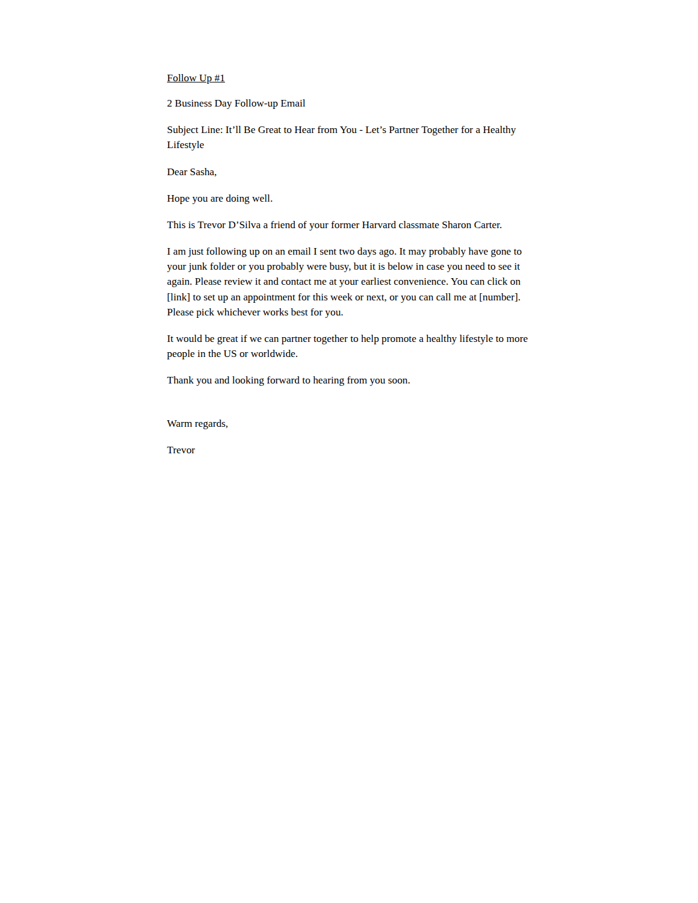Follow Up #1
2 Business Day Follow-up Email
Subject Line: It’ll Be Great to Hear from You - Let’s Partner Together for a Healthy Lifestyle
Dear Sasha,
Hope you are doing well.
This is Trevor D’Silva a friend of your former Harvard classmate Sharon Carter.
I am just following up on an email I sent two days ago. It may probably have gone to your junk folder or you probably were busy, but it is below in case you need to see it again. Please review it and contact me at your earliest convenience. You can click on [link] to set up an appointment for this week or next, or you can call me at [number]. Please pick whichever works best for you.
It would be great if we can partner together to help promote a healthy lifestyle to more people in the US or worldwide.
Thank you and looking forward to hearing from you soon.
Warm regards,
Trevor